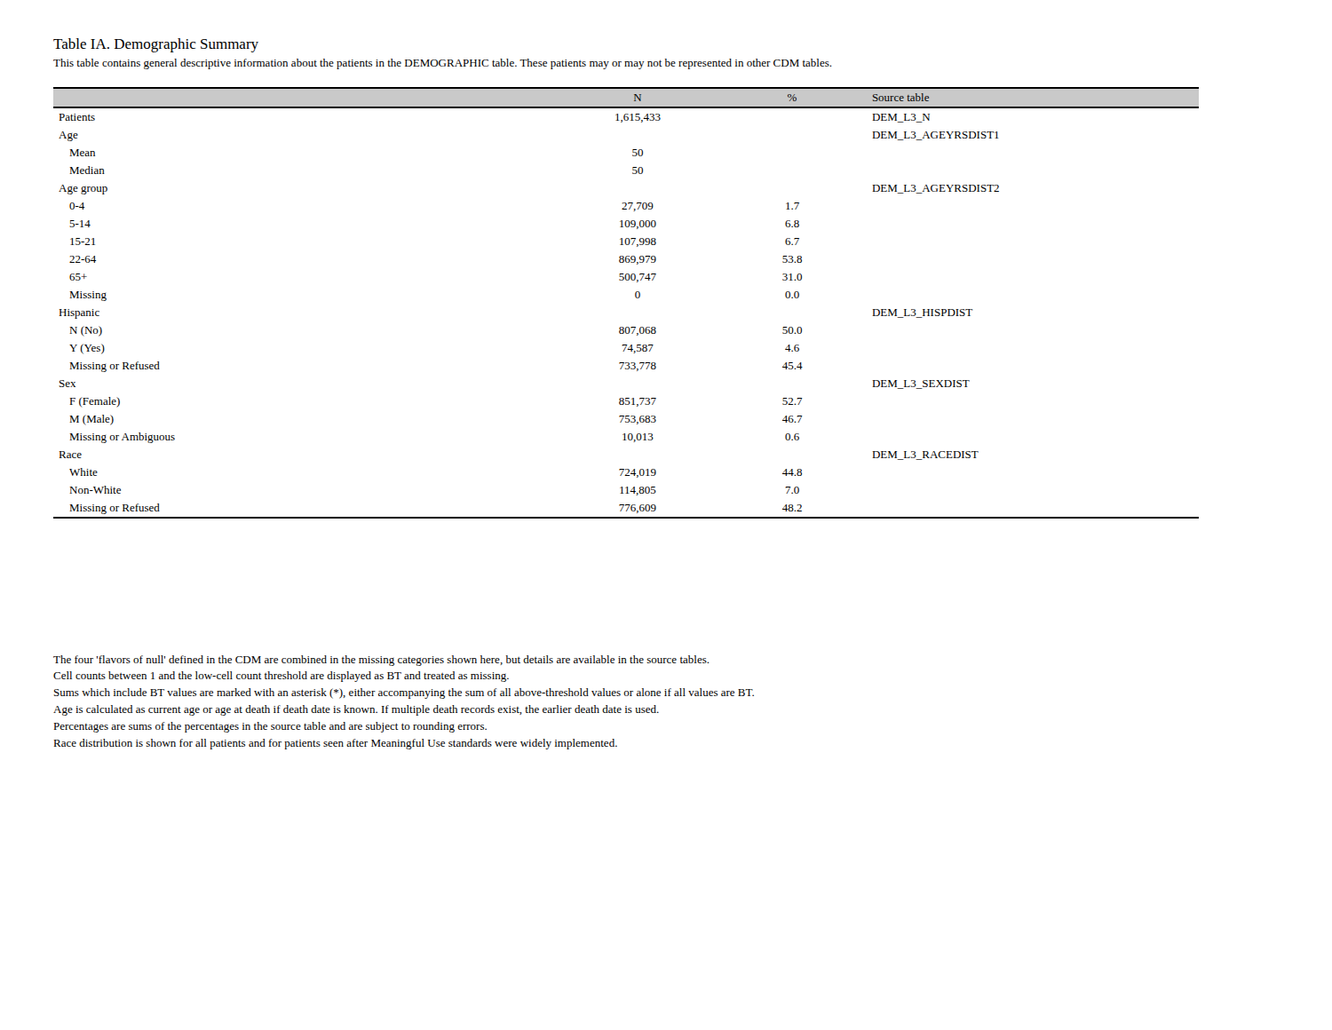Table IA. Demographic Summary
This table contains general descriptive information about the patients in the DEMOGRAPHIC table. These patients may or may not be represented in other CDM tables.
| | N | % | Source table |
| --- | --- | --- | --- |
| Patients | 1,615,433 | | DEM_L3_N |
| Age | | | DEM_L3_AGEYRSDIST1 |
| Mean | 50 | | |
| Median | 50 | | |
| Age group | | | DEM_L3_AGEYRSDIST2 |
| 0-4 | 27,709 | 1.7 | |
| 5-14 | 109,000 | 6.8 | |
| 15-21 | 107,998 | 6.7 | |
| 22-64 | 869,979 | 53.8 | |
| 65+ | 500,747 | 31.0 | |
| Missing | 0 | 0.0 | |
| Hispanic | | | DEM_L3_HISPDIST |
| N (No) | 807,068 | 50.0 | |
| Y (Yes) | 74,587 | 4.6 | |
| Missing or Refused | 733,778 | 45.4 | |
| Sex | | | DEM_L3_SEXDIST |
| F (Female) | 851,737 | 52.7 | |
| M (Male) | 753,683 | 46.7 | |
| Missing or Ambiguous | 10,013 | 0.6 | |
| Race | | | DEM_L3_RACEDIST |
| White | 724,019 | 44.8 | |
| Non-White | 114,805 | 7.0 | |
| Missing or Refused | 776,609 | 48.2 | |
The four 'flavors of null' defined in the CDM are combined in the missing categories shown here, but details are available in the source tables.
Cell counts between 1 and the low-cell count threshold are displayed as BT and treated as missing.
Sums which include BT values are marked with an asterisk (*), either accompanying the sum of all above-threshold values or alone if all values are BT.
Age is calculated as current age or age at death if death date is known. If multiple death records exist, the earlier death date is used.
Percentages are sums of the percentages in the source table and are subject to rounding errors.
Race distribution is shown for all patients and for patients seen after Meaningful Use standards were widely implemented.